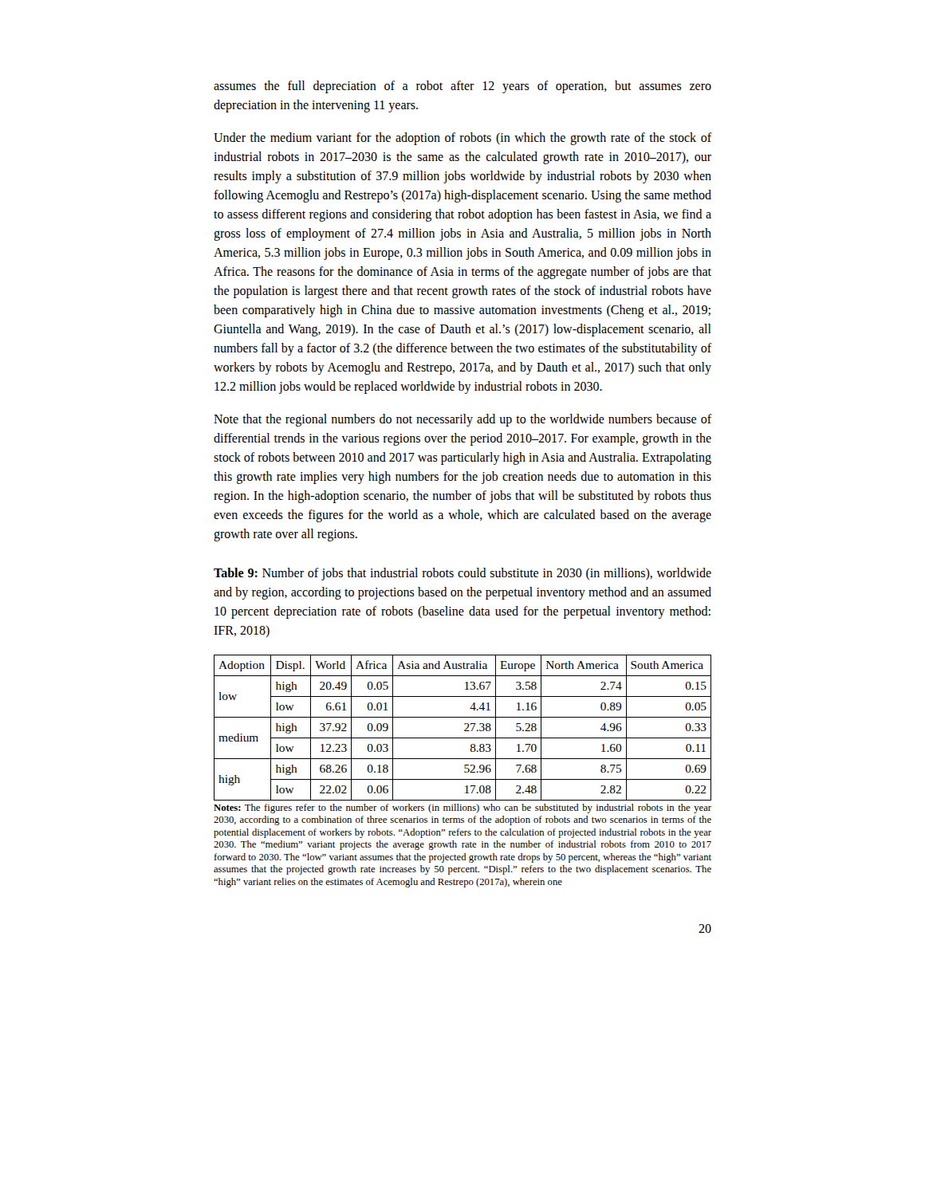assumes the full depreciation of a robot after 12 years of operation, but assumes zero depreciation in the intervening 11 years.
Under the medium variant for the adoption of robots (in which the growth rate of the stock of industrial robots in 2017–2030 is the same as the calculated growth rate in 2010–2017), our results imply a substitution of 37.9 million jobs worldwide by industrial robots by 2030 when following Acemoglu and Restrepo’s (2017a) high-displacement scenario. Using the same method to assess different regions and considering that robot adoption has been fastest in Asia, we find a gross loss of employment of 27.4 million jobs in Asia and Australia, 5 million jobs in North America, 5.3 million jobs in Europe, 0.3 million jobs in South America, and 0.09 million jobs in Africa. The reasons for the dominance of Asia in terms of the aggregate number of jobs are that the population is largest there and that recent growth rates of the stock of industrial robots have been comparatively high in China due to massive automation investments (Cheng et al., 2019; Giuntella and Wang, 2019). In the case of Dauth et al.’s (2017) low-displacement scenario, all numbers fall by a factor of 3.2 (the difference between the two estimates of the substitutability of workers by robots by Acemoglu and Restrepo, 2017a, and by Dauth et al., 2017) such that only 12.2 million jobs would be replaced worldwide by industrial robots in 2030.
Note that the regional numbers do not necessarily add up to the worldwide numbers because of differential trends in the various regions over the period 2010–2017. For example, growth in the stock of robots between 2010 and 2017 was particularly high in Asia and Australia. Extrapolating this growth rate implies very high numbers for the job creation needs due to automation in this region. In the high-adoption scenario, the number of jobs that will be substituted by robots thus even exceeds the figures for the world as a whole, which are calculated based on the average growth rate over all regions.
Table 9: Number of jobs that industrial robots could substitute in 2030 (in millions), worldwide and by region, according to projections based on the perpetual inventory method and an assumed 10 percent depreciation rate of robots (baseline data used for the perpetual inventory method: IFR, 2018)
| Adoption | Displ. | World | Africa | Asia and Australia | Europe | North America | South America |
| --- | --- | --- | --- | --- | --- | --- | --- |
| low | high | 20.49 | 0.05 | 13.67 | 3.58 | 2.74 | 0.15 |
| low | 6.61 | 0.01 | 4.41 | 1.16 | 0.89 | 0.05 |
| medium | high | 37.92 | 0.09 | 27.38 | 5.28 | 4.96 | 0.33 |
| low | 12.23 | 0.03 | 8.83 | 1.70 | 1.60 | 0.11 |
| high | high | 68.26 | 0.18 | 52.96 | 7.68 | 8.75 | 0.69 |
| low | 22.02 | 0.06 | 17.08 | 2.48 | 2.82 | 0.22 |
Notes: The figures refer to the number of workers (in millions) who can be substituted by industrial robots in the year 2030, according to a combination of three scenarios in terms of the adoption of robots and two scenarios in terms of the potential displacement of workers by robots. “Adoption” refers to the calculation of projected industrial robots in the year 2030. The “medium” variant projects the average growth rate in the number of industrial robots from 2010 to 2017 forward to 2030. The “low” variant assumes that the projected growth rate drops by 50 percent, whereas the “high” variant assumes that the projected growth rate increases by 50 percent. “Displ.” refers to the two displacement scenarios. The “high” variant relies on the estimates of Acemoglu and Restrepo (2017a), wherein one
20